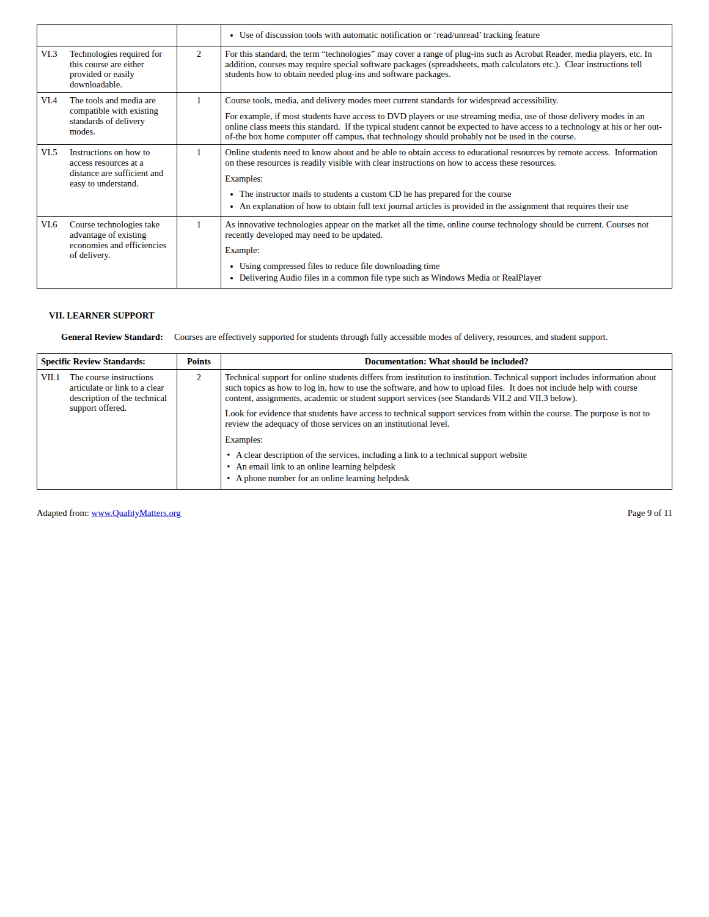| | | Use of discussion tools with automatic notification or ‘read/unread’ tracking feature |
| VI.3 Technologies required for this course are either provided or easily downloadable. | 2 | For this standard, the term “technologies” may cover a range of plug-ins such as Acrobat Reader, media players, etc. In addition, courses may require special software packages (spreadsheets, math calculators etc.). Clear instructions tell students how to obtain needed plug-ins and software packages. |
| VI.4 The tools and media are compatible with existing standards of delivery modes. | 1 | Course tools, media, and delivery modes meet current standards for widespread accessibility. For example, if most students have access to DVD players or use streaming media, use of those delivery modes in an online class meets this standard. If the typical student cannot be expected to have access to a technology at his or her out-of-the box home computer off campus, that technology should probably not be used in the course. |
| VI.5 Instructions on how to access resources at a distance are sufficient and easy to understand. | 1 | Online students need to know about and be able to obtain access to educational resources by remote access. Information on these resources is readily visible with clear instructions on how to access these resources. Examples: The instructor mails to students a custom CD he has prepared for the course An explanation of how to obtain full text journal articles is provided in the assignment that requires their use |
| VI.6 Course technologies take advantage of existing economies and efficiencies of delivery. | 1 | As innovative technologies appear on the market all the time, online course technology should be current. Courses not recently developed may need to be updated. Example: Using compressed files to reduce file downloading time Delivering Audio files in a common file type such as Windows Media or RealPlayer |
VII. LEARNER SUPPORT
General Review Standard:
Courses are effectively supported for students through fully accessible modes of delivery, resources, and student support.
| Specific Review Standards: | Points | Documentation: What should be included? |
| --- | --- | --- |
| VII.1 The course instructions articulate or link to a clear description of the technical support offered. | 2 | Technical support for online students differs from institution to institution. Technical support includes information about such topics as how to log in, how to use the software, and how to upload files. It does not include help with course content, assignments, academic or student support services (see Standards VII.2 and VII.3 below). Look for evidence that students have access to technical support services from within the course. The purpose is not to review the adequacy of those services on an institutional level. Examples: A clear description of the services, including a link to a technical support website An email link to an online learning helpdesk A phone number for an online learning helpdesk |
Adapted from: www.QualityMatters.org
Page 9 of 11